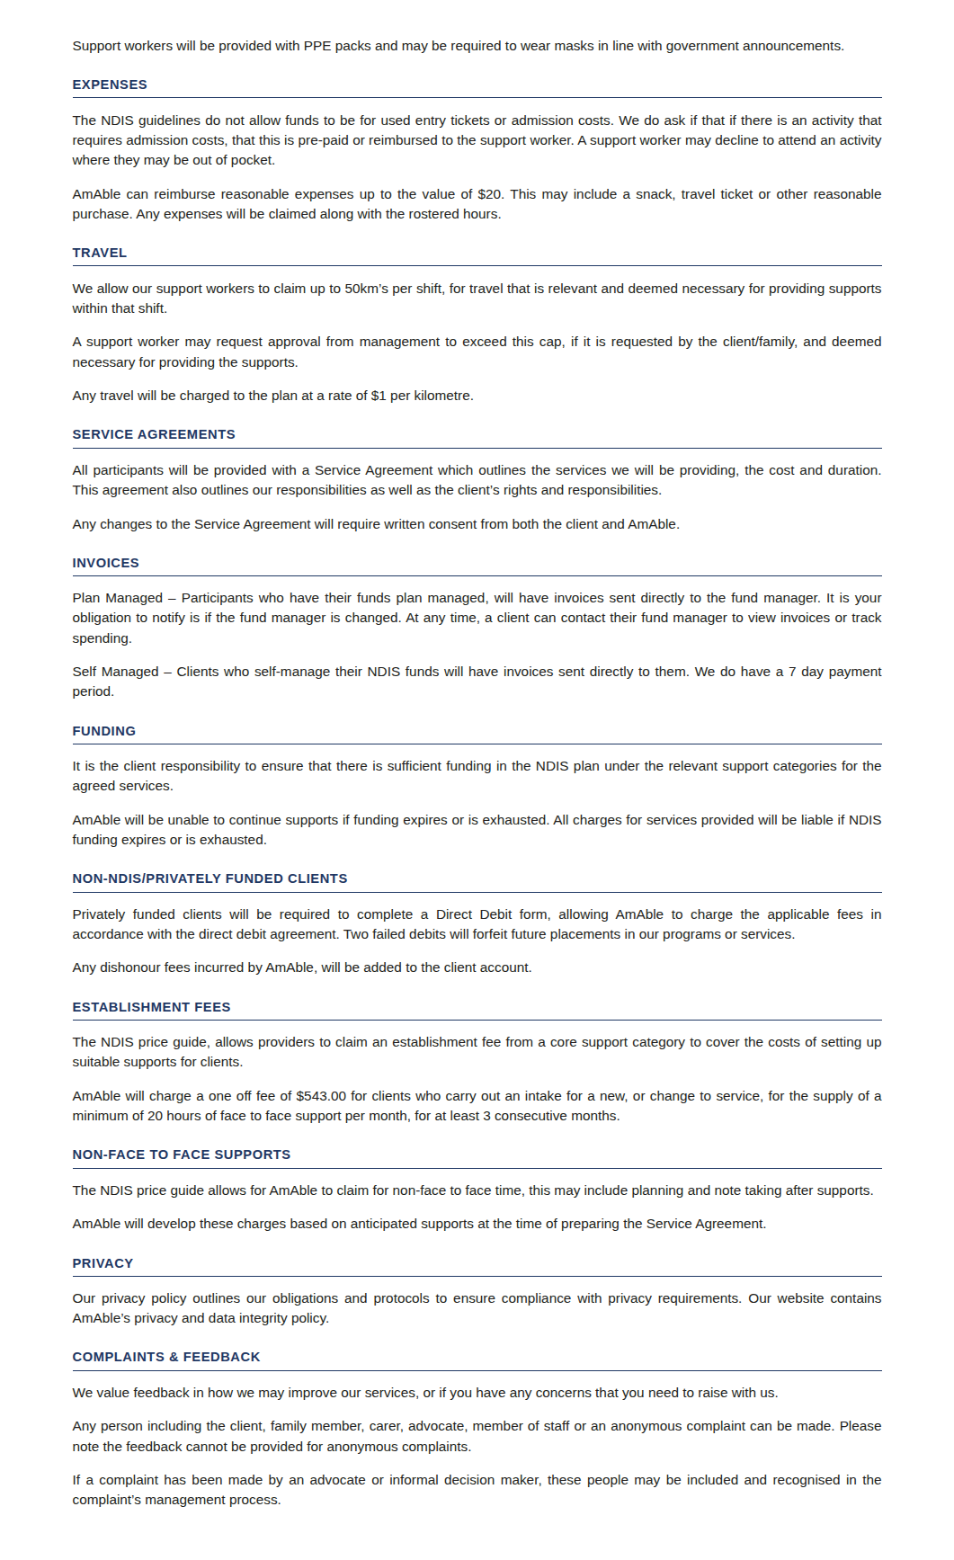Support workers will be provided with PPE packs and may be required to wear masks in line with government announcements.
Expenses
The NDIS guidelines do not allow funds to be for used entry tickets or admission costs. We do ask if that if there is an activity that requires admission costs, that this is pre-paid or reimbursed to the support worker. A support worker may decline to attend an activity where they may be out of pocket.
AmAble can reimburse reasonable expenses up to the value of $20. This may include a snack, travel ticket or other reasonable purchase. Any expenses will be claimed along with the rostered hours.
Travel
We allow our support workers to claim up to 50km’s per shift, for travel that is relevant and deemed necessary for providing supports within that shift.
A support worker may request approval from management to exceed this cap, if it is requested by the client/family, and deemed necessary for providing the supports.
Any travel will be charged to the plan at a rate of $1 per kilometre.
Service Agreements
All participants will be provided with a Service Agreement which outlines the services we will be providing, the cost and duration. This agreement also outlines our responsibilities as well as the client’s rights and responsibilities.
Any changes to the Service Agreement will require written consent from both the client and AmAble.
Invoices
Plan Managed – Participants who have their funds plan managed, will have invoices sent directly to the fund manager. It is your obligation to notify is if the fund manager is changed. At any time, a client can contact their fund manager to view invoices or track spending.
Self Managed – Clients who self-manage their NDIS funds will have invoices sent directly to them. We do have a 7 day payment period.
Funding
It is the client responsibility to ensure that there is sufficient funding in the NDIS plan under the relevant support categories for the agreed services.
AmAble will be unable to continue supports if funding expires or is exhausted. All charges for services provided will be liable if NDIS funding expires or is exhausted.
Non-NDIS/Privately Funded Clients
Privately funded clients will be required to complete a Direct Debit form, allowing AmAble to charge the applicable fees in accordance with the direct debit agreement. Two failed debits will forfeit future placements in our programs or services.
Any dishonour fees incurred by AmAble, will be added to the client account.
Establishment Fees
The NDIS price guide, allows providers to claim an establishment fee from a core support category to cover the costs of setting up suitable supports for clients.
AmAble will charge a one off fee of $543.00 for clients who carry out an intake for a new, or change to service, for the supply of a minimum of 20 hours of face to face support per month, for at least 3 consecutive months.
Non-Face to Face Supports
The NDIS price guide allows for AmAble to claim for non-face to face time, this may include planning and note taking after supports.
AmAble will develop these charges based on anticipated supports at the time of preparing the Service Agreement.
Privacy
Our privacy policy outlines our obligations and protocols to ensure compliance with privacy requirements. Our website contains AmAble’s privacy and data integrity policy.
Complaints & Feedback
We value feedback in how we may improve our services, or if you have any concerns that you need to raise with us.
Any person including the client, family member, carer, advocate, member of staff or an anonymous complaint can be made. Please note the feedback cannot be provided for anonymous complaints.
If a complaint has been made by an advocate or informal decision maker, these people may be included and recognised in the complaint’s management process.